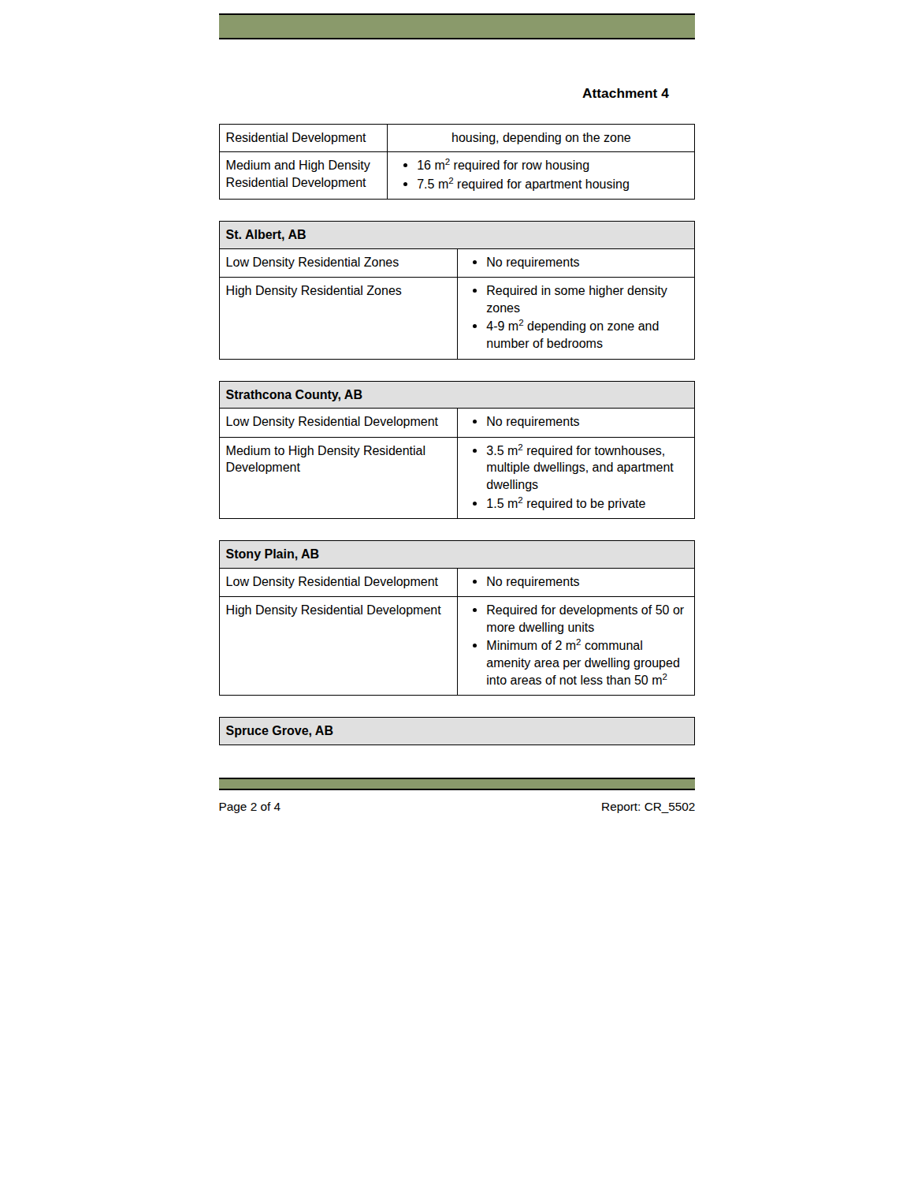Attachment 4
| Residential Development | housing, depending on the zone |
| Medium and High Density Residential Development | 16 m 2 required for row housing 7.5 m 2 required for apartment housing |
| St. Albert, AB |
| --- |
| Low Density Residential Zones | No requirements |
| High Density Residential Zones | Required in some higher density zones 4-9 m 2 depending on zone and number of bedrooms |
| Strathcona County, AB |
| --- |
| Low Density Residential Development | No requirements |
| Medium to High Density Residential Development | 3.5 m 2 required for townhouses, multiple dwellings, and apartment dwellings 1.5 m 2 required to be private |
| Stony Plain, AB |
| --- |
| Low Density Residential Development | No requirements |
| High Density Residential Development | Required for developments of 50 or more dwelling units Minimum of 2 m 2 communal amenity area per dwelling grouped into areas of not less than 50 m 2 |
| Spruce Grove, AB |
| --- |
Page 2 of 4 Report: CR_5502